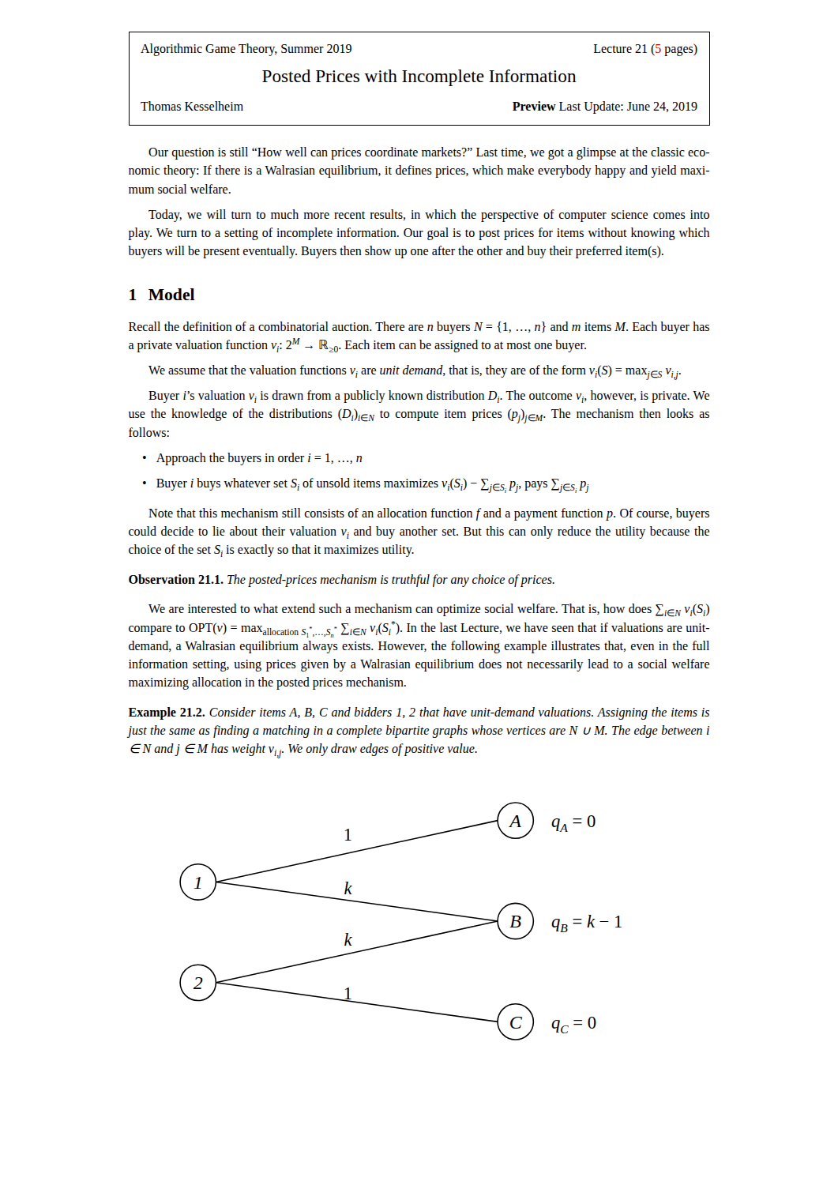Algorithmic Game Theory, Summer 2019 Lecture 21 (5 pages)
Posted Prices with Incomplete Information
Thomas Kesselheim Preview Last Update: June 24, 2019
Our question is still “How well can prices coordinate markets?” Last time, we got a glimpse at the classic economic theory: If there is a Walrasian equilibrium, it defines prices, which make everybody happy and yield maximum social welfare.
Today, we will turn to much more recent results, in which the perspective of computer science comes into play. We turn to a setting of incomplete information. Our goal is to post prices for items without knowing which buyers will be present eventually. Buyers then show up one after the other and buy their preferred item(s).
1 Model
Recall the definition of a combinatorial auction. There are n buyers N = {1, …, n} and m items M. Each buyer has a private valuation function vi: 2M → ℝ≥0. Each item can be assigned to at most one buyer.
We assume that the valuation functions vi are unit demand, that is, they are of the form vi(S) = maxj∈S vi,j.
Buyer i’s valuation vi is drawn from a publicly known distribution Di. The outcome vi, however, is private. We use the knowledge of the distributions (Di)i∈N to compute item prices (pj)j∈M. The mechanism then looks as follows:
Approach the buyers in order i = 1, …, n
Buyer i buys whatever set Si of unsold items maximizes vi(Si) − ∑j∈Si pj, pays ∑j∈Si pj
Note that this mechanism still consists of an allocation function f and a payment function p. Of course, buyers could decide to lie about their valuation vi and buy another set. But this can only reduce the utility because the choice of the set Si is exactly so that it maximizes utility.
Observation 21.1. The posted-prices mechanism is truthful for any choice of prices.
We are interested to what extend such a mechanism can optimize social welfare. That is, how does ∑i∈N vi(Si) compare to OPT(v) = maxallocation S1*,…,Sn* ∑i∈N vi(Si*). In the last Lecture, we have seen that if valuations are unit-demand, a Walrasian equilibrium always exists. However, the following example illustrates that, even in the full information setting, using prices given by a Walrasian equilibrium does not necessarily lead to a social welfare maximizing allocation in the posted prices mechanism.
Example 21.2. Consider items A, B, C and bidders 1, 2 that have unit-demand valuations. Assigning the items is just the same as finding a matching in a complete bipartite graphs whose vertices are N ∪ M. The edge between i ∈ N and j ∈ M has weight vi,j. We only draw edges of positive value.
1 2 A B C 1 k k 1 qA = 0 qB = k − 1 qC = 0